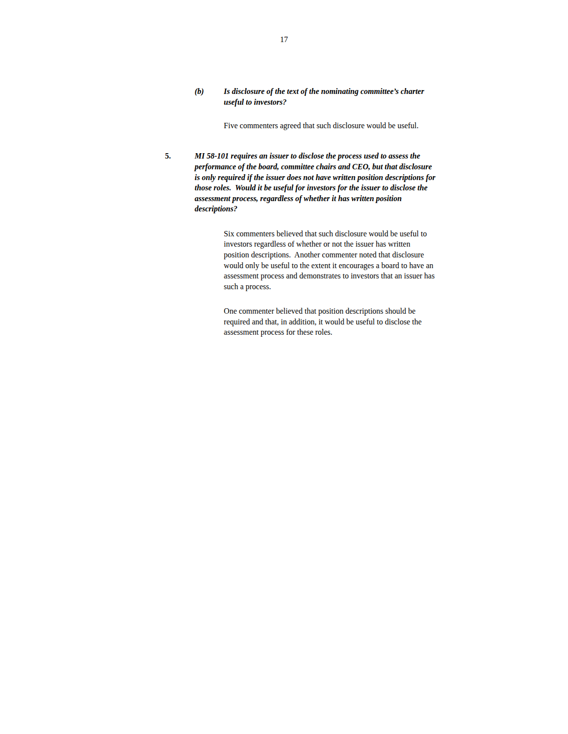17
(b)
Is disclosure of the text of the nominating committee’s charter useful to investors?
Five commenters agreed that such disclosure would be useful.
5.
MI 58-101 requires an issuer to disclose the process used to assess the performance of the board, committee chairs and CEO, but that disclosure is only required if the issuer does not have written position descriptions for those roles. Would it be useful for investors for the issuer to disclose the assessment process, regardless of whether it has written position descriptions?
Six commenters believed that such disclosure would be useful to investors regardless of whether or not the issuer has written position descriptions. Another commenter noted that disclosure would only be useful to the extent it encourages a board to have an assessment process and demonstrates to investors that an issuer has such a process.
One commenter believed that position descriptions should be required and that, in addition, it would be useful to disclose the assessment process for these roles.